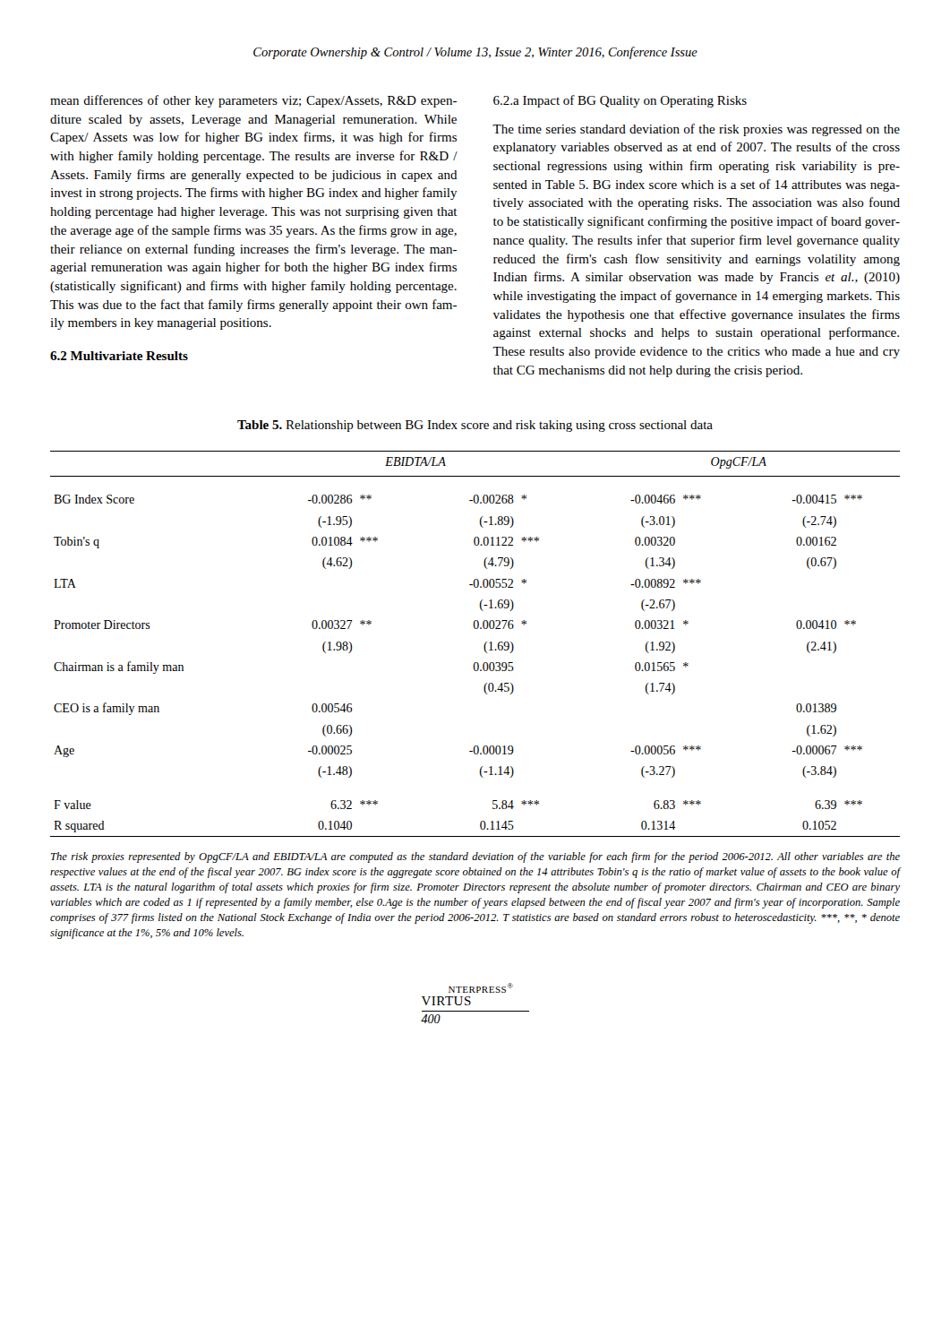Corporate Ownership & Control / Volume 13, Issue 2, Winter 2016, Conference Issue
mean differences of other key parameters viz; Capex/Assets, R&D expenditure scaled by assets, Leverage and Managerial remuneration. While Capex/ Assets was low for higher BG index firms, it was high for firms with higher family holding percentage. The results are inverse for R&D / Assets. Family firms are generally expected to be judicious in capex and invest in strong projects. The firms with higher BG index and higher family holding percentage had higher leverage. This was not surprising given that the average age of the sample firms was 35 years. As the firms grow in age, their reliance on external funding increases the firm's leverage. The managerial remuneration was again higher for both the higher BG index firms (statistically significant) and firms with higher family holding percentage. This was due to the fact that family firms generally appoint their own family members in key managerial positions.
6.2 Multivariate Results
6.2.a Impact of BG Quality on Operating Risks
The time series standard deviation of the risk proxies was regressed on the explanatory variables observed as at end of 2007. The results of the cross sectional regressions using within firm operating risk variability is presented in Table 5. BG index score which is a set of 14 attributes was negatively associated with the operating risks. The association was also found to be statistically significant confirming the positive impact of board governance quality. The results infer that superior firm level governance quality reduced the firm's cash flow sensitivity and earnings volatility among Indian firms. A similar observation was made by Francis et al., (2010) while investigating the impact of governance in 14 emerging markets. This validates the hypothesis one that effective governance insulates the firms against external shocks and helps to sustain operational performance. These results also provide evidence to the critics who made a hue and cry that CG mechanisms did not help during the crisis period.
Table 5. Relationship between BG Index score and risk taking using cross sectional data
| | EBIDTA/LA | OpgCF/LA |
| --- | --- | --- |
| BG Index Score | -0.00286 | ** | -0.00268 | * | -0.00466 | *** | -0.00415 | *** |
| | (-1.95) | | (-1.89) | | (-3.01) | | (-2.74) | |
| Tobin's q | 0.01084 | *** | 0.01122 | *** | 0.00320 | | 0.00162 | |
| | (4.62) | | (4.79) | | (1.34) | | (0.67) | |
| LTA | | | -0.00552 | * | -0.00892 | *** | | |
| | | | (-1.69) | | (-2.67) | | | |
| Promoter Directors | 0.00327 | ** | 0.00276 | * | 0.00321 | * | 0.00410 | ** |
| | (1.98) | | (1.69) | | (1.92) | | (2.41) | |
| Chairman is a family man | | | 0.00395 | | 0.01565 | * | | |
| | | | (0.45) | | (1.74) | | | |
| CEO is a family man | 0.00546 | | | | | | 0.01389 | |
| | (0.66) | | | | | | (1.62) | |
| Age | -0.00025 | | -0.00019 | | -0.00056 | *** | -0.00067 | *** |
| | (-1.48) | | (-1.14) | | (-3.27) | | (-3.84) | |
| F value | 6.32 | *** | 5.84 | *** | 6.83 | *** | 6.39 | *** |
| R squared | 0.1040 | | 0.1145 | | 0.1314 | | 0.1052 | |
The risk proxies represented by OpgCF/LA and EBIDTA/LA are computed as the standard deviation of the variable for each firm for the period 2006-2012. All other variables are the respective values at the end of the fiscal year 2007. BG index score is the aggregate score obtained on the 14 attributes Tobin's q is the ratio of market value of assets to the book value of assets. LTA is the natural logarithm of total assets which proxies for firm size. Promoter Directors represent the absolute number of promoter directors. Chairman and CEO are binary variables which are coded as 1 if represented by a family member, else 0.Age is the number of years elapsed between the end of fiscal year 2007 and firm's year of incorporation. Sample comprises of 377 firms listed on the National Stock Exchange of India over the period 2006-2012. T statistics are based on standard errors robust to heteroscedasticity. ***, **, * denote significance at the 1%, 5% and 10% levels.
     NTERPRESS®
VIRTUS
400